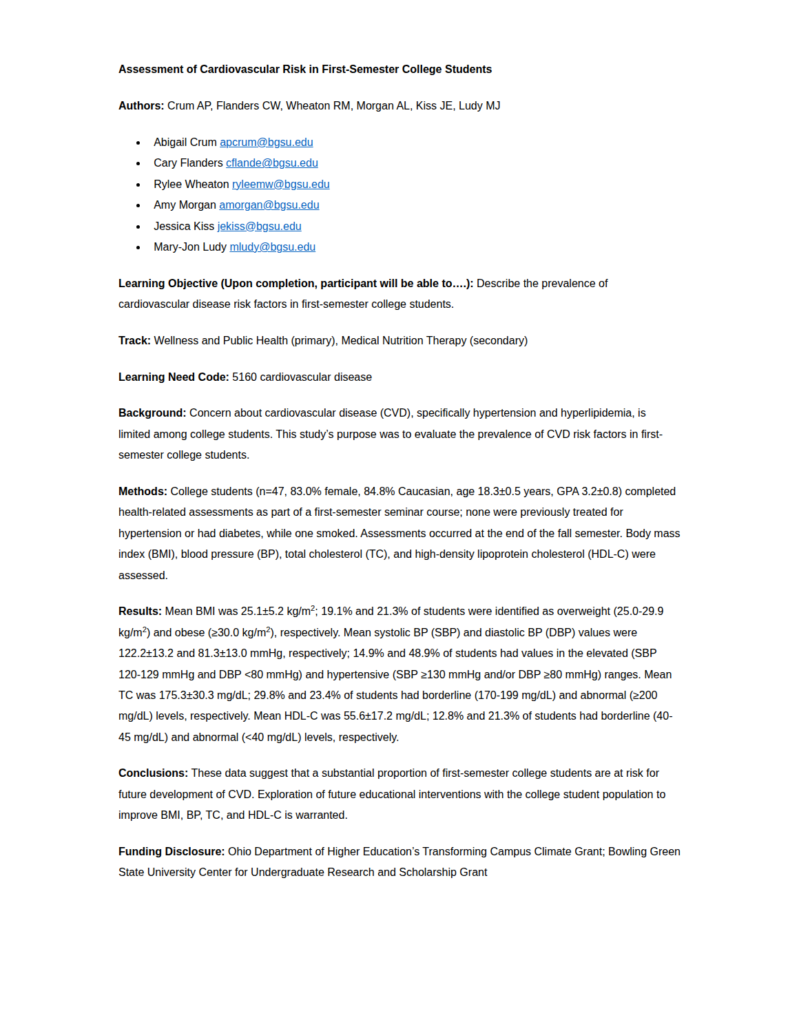Assessment of Cardiovascular Risk in First-Semester College Students
Authors: Crum AP, Flanders CW, Wheaton RM, Morgan AL, Kiss JE, Ludy MJ
Abigail Crum apcrum@bgsu.edu
Cary Flanders cflande@bgsu.edu
Rylee Wheaton ryleemw@bgsu.edu
Amy Morgan amorgan@bgsu.edu
Jessica Kiss jekiss@bgsu.edu
Mary-Jon Ludy mludy@bgsu.edu
Learning Objective (Upon completion, participant will be able to….): Describe the prevalence of cardiovascular disease risk factors in first-semester college students.
Track: Wellness and Public Health (primary), Medical Nutrition Therapy (secondary)
Learning Need Code: 5160 cardiovascular disease
Background: Concern about cardiovascular disease (CVD), specifically hypertension and hyperlipidemia, is limited among college students. This study’s purpose was to evaluate the prevalence of CVD risk factors in first-semester college students.
Methods: College students (n=47, 83.0% female, 84.8% Caucasian, age 18.3±0.5 years, GPA 3.2±0.8) completed health-related assessments as part of a first-semester seminar course; none were previously treated for hypertension or had diabetes, while one smoked. Assessments occurred at the end of the fall semester. Body mass index (BMI), blood pressure (BP), total cholesterol (TC), and high-density lipoprotein cholesterol (HDL-C) were assessed.
Results: Mean BMI was 25.1±5.2 kg/m2; 19.1% and 21.3% of students were identified as overweight (25.0-29.9 kg/m2) and obese (≥30.0 kg/m2), respectively. Mean systolic BP (SBP) and diastolic BP (DBP) values were 122.2±13.2 and 81.3±13.0 mmHg, respectively; 14.9% and 48.9% of students had values in the elevated (SBP 120-129 mmHg and DBP <80 mmHg) and hypertensive (SBP ≥130 mmHg and/or DBP ≥80 mmHg) ranges. Mean TC was 175.3±30.3 mg/dL; 29.8% and 23.4% of students had borderline (170-199 mg/dL) and abnormal (≥200 mg/dL) levels, respectively. Mean HDL-C was 55.6±17.2 mg/dL; 12.8% and 21.3% of students had borderline (40-45 mg/dL) and abnormal (<40 mg/dL) levels, respectively.
Conclusions: These data suggest that a substantial proportion of first-semester college students are at risk for future development of CVD. Exploration of future educational interventions with the college student population to improve BMI, BP, TC, and HDL-C is warranted.
Funding Disclosure: Ohio Department of Higher Education’s Transforming Campus Climate Grant; Bowling Green State University Center for Undergraduate Research and Scholarship Grant